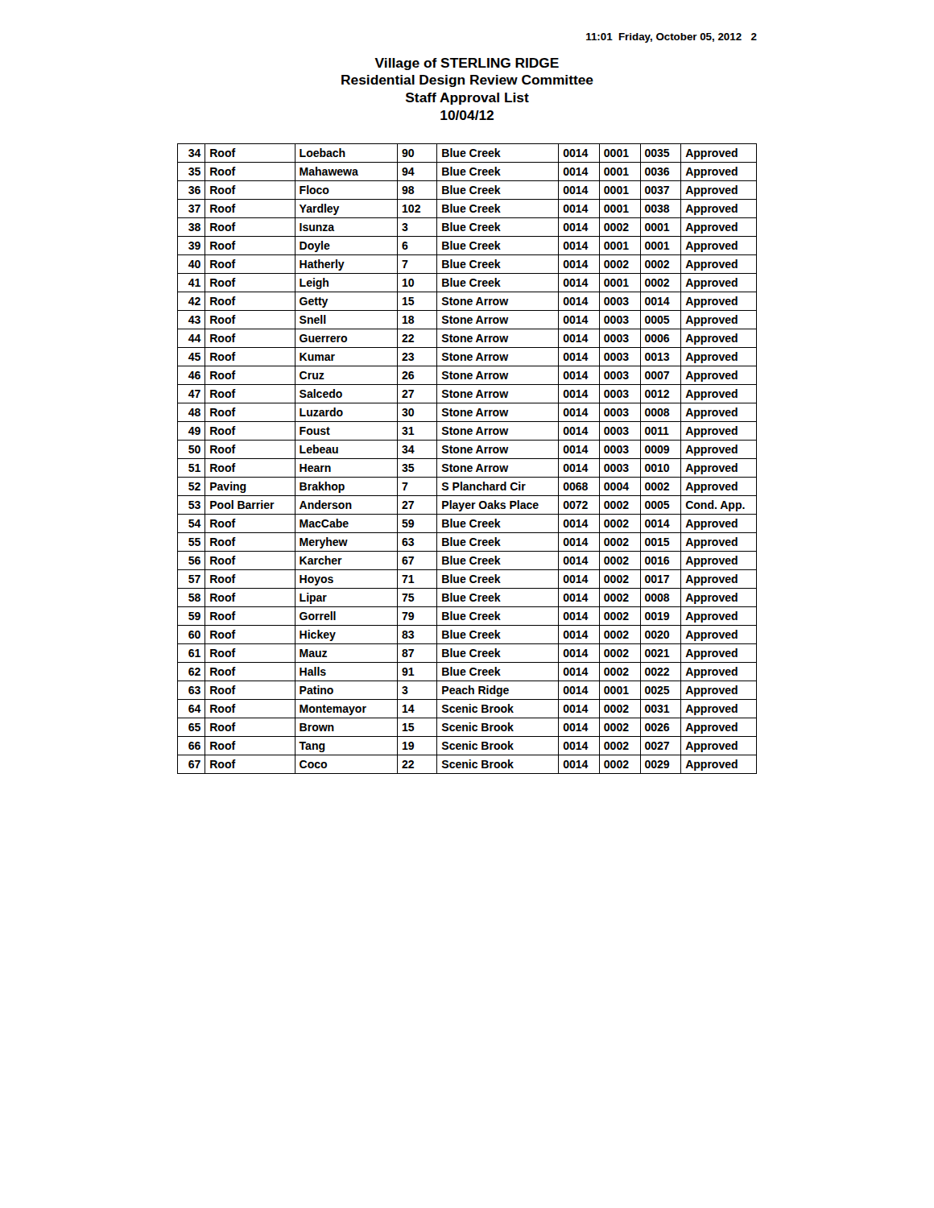11:01 Friday, October 05, 20122
Village of STERLING RIDGE
Residential Design Review Committee
Staff Approval List
10/04/12
| 34 | Roof | Loebach | 90 | Blue Creek | 0014 | 0001 | 0035 | Approved |
| 35 | Roof | Mahawewa | 94 | Blue Creek | 0014 | 0001 | 0036 | Approved |
| 36 | Roof | Floco | 98 | Blue Creek | 0014 | 0001 | 0037 | Approved |
| 37 | Roof | Yardley | 102 | Blue Creek | 0014 | 0001 | 0038 | Approved |
| 38 | Roof | Isunza | 3 | Blue Creek | 0014 | 0002 | 0001 | Approved |
| 39 | Roof | Doyle | 6 | Blue Creek | 0014 | 0001 | 0001 | Approved |
| 40 | Roof | Hatherly | 7 | Blue Creek | 0014 | 0002 | 0002 | Approved |
| 41 | Roof | Leigh | 10 | Blue Creek | 0014 | 0001 | 0002 | Approved |
| 42 | Roof | Getty | 15 | Stone Arrow | 0014 | 0003 | 0014 | Approved |
| 43 | Roof | Snell | 18 | Stone Arrow | 0014 | 0003 | 0005 | Approved |
| 44 | Roof | Guerrero | 22 | Stone Arrow | 0014 | 0003 | 0006 | Approved |
| 45 | Roof | Kumar | 23 | Stone Arrow | 0014 | 0003 | 0013 | Approved |
| 46 | Roof | Cruz | 26 | Stone Arrow | 0014 | 0003 | 0007 | Approved |
| 47 | Roof | Salcedo | 27 | Stone Arrow | 0014 | 0003 | 0012 | Approved |
| 48 | Roof | Luzardo | 30 | Stone Arrow | 0014 | 0003 | 0008 | Approved |
| 49 | Roof | Foust | 31 | Stone Arrow | 0014 | 0003 | 0011 | Approved |
| 50 | Roof | Lebeau | 34 | Stone Arrow | 0014 | 0003 | 0009 | Approved |
| 51 | Roof | Hearn | 35 | Stone Arrow | 0014 | 0003 | 0010 | Approved |
| 52 | Paving | Brakhop | 7 | S Planchard Cir | 0068 | 0004 | 0002 | Approved |
| 53 | Pool Barrier | Anderson | 27 | Player Oaks Place | 0072 | 0002 | 0005 | Cond. App. |
| 54 | Roof | MacCabe | 59 | Blue Creek | 0014 | 0002 | 0014 | Approved |
| 55 | Roof | Meryhew | 63 | Blue Creek | 0014 | 0002 | 0015 | Approved |
| 56 | Roof | Karcher | 67 | Blue Creek | 0014 | 0002 | 0016 | Approved |
| 57 | Roof | Hoyos | 71 | Blue Creek | 0014 | 0002 | 0017 | Approved |
| 58 | Roof | Lipar | 75 | Blue Creek | 0014 | 0002 | 0008 | Approved |
| 59 | Roof | Gorrell | 79 | Blue Creek | 0014 | 0002 | 0019 | Approved |
| 60 | Roof | Hickey | 83 | Blue Creek | 0014 | 0002 | 0020 | Approved |
| 61 | Roof | Mauz | 87 | Blue Creek | 0014 | 0002 | 0021 | Approved |
| 62 | Roof | Halls | 91 | Blue Creek | 0014 | 0002 | 0022 | Approved |
| 63 | Roof | Patino | 3 | Peach Ridge | 0014 | 0001 | 0025 | Approved |
| 64 | Roof | Montemayor | 14 | Scenic Brook | 0014 | 0002 | 0031 | Approved |
| 65 | Roof | Brown | 15 | Scenic Brook | 0014 | 0002 | 0026 | Approved |
| 66 | Roof | Tang | 19 | Scenic Brook | 0014 | 0002 | 0027 | Approved |
| 67 | Roof | Coco | 22 | Scenic Brook | 0014 | 0002 | 0029 | Approved |